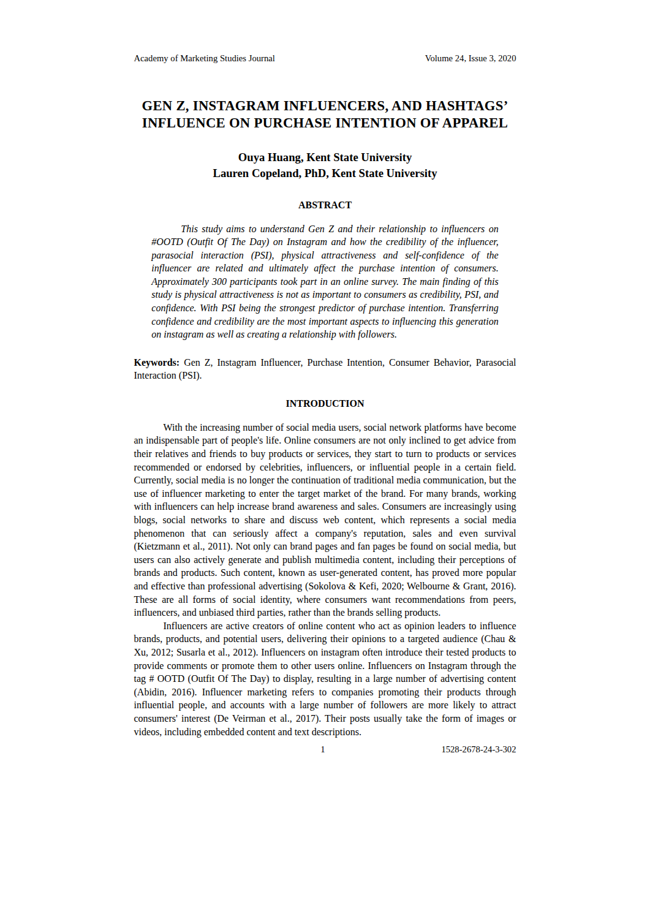Academy of Marketing Studies Journal Volume 24, Issue 3, 2020
Gen Z, Instagram Influencers, and Hashtags’ Influence on Purchase Intention of Apparel
Ouya Huang, Kent State University
Lauren Copeland, PhD, Kent State University
Abstract
This study aims to understand Gen Z and their relationship to influencers on #OOTD (Outfit Of The Day) on Instagram and how the credibility of the influencer, parasocial interaction (PSI), physical attractiveness and self-confidence of the influencer are related and ultimately affect the purchase intention of consumers. Approximately 300 participants took part in an online survey. The main finding of this study is physical attractiveness is not as important to consumers as credibility, PSI, and confidence. With PSI being the strongest predictor of purchase intention. Transferring confidence and credibility are the most important aspects to influencing this generation on instagram as well as creating a relationship with followers.
Keywords: Gen Z, Instagram Influencer, Purchase Intention, Consumer Behavior, Parasocial Interaction (PSI).
Introduction
With the increasing number of social media users, social network platforms have become an indispensable part of people's life. Online consumers are not only inclined to get advice from their relatives and friends to buy products or services, they start to turn to products or services recommended or endorsed by celebrities, influencers, or influential people in a certain field. Currently, social media is no longer the continuation of traditional media communication, but the use of influencer marketing to enter the target market of the brand. For many brands, working with influencers can help increase brand awareness and sales. Consumers are increasingly using blogs, social networks to share and discuss web content, which represents a social media phenomenon that can seriously affect a company's reputation, sales and even survival (Kietzmann et al., 2011). Not only can brand pages and fan pages be found on social media, but users can also actively generate and publish multimedia content, including their perceptions of brands and products. Such content, known as user-generated content, has proved more popular and effective than professional advertising (Sokolova & Kefi, 2020; Welbourne & Grant, 2016). These are all forms of social identity, where consumers want recommendations from peers, influencers, and unbiased third parties, rather than the brands selling products.
Influencers are active creators of online content who act as opinion leaders to influence brands, products, and potential users, delivering their opinions to a targeted audience (Chau & Xu, 2012; Susarla et al., 2012). Influencers on instagram often introduce their tested products to provide comments or promote them to other users online. Influencers on Instagram through the tag # OOTD (Outfit Of The Day) to display, resulting in a large number of advertising content (Abidin, 2016). Influencer marketing refers to companies promoting their products through influential people, and accounts with a large number of followers are more likely to attract consumers' interest (De Veirman et al., 2017). Their posts usually take the form of images or videos, including embedded content and text descriptions.
1 1528-2678-24-3-302